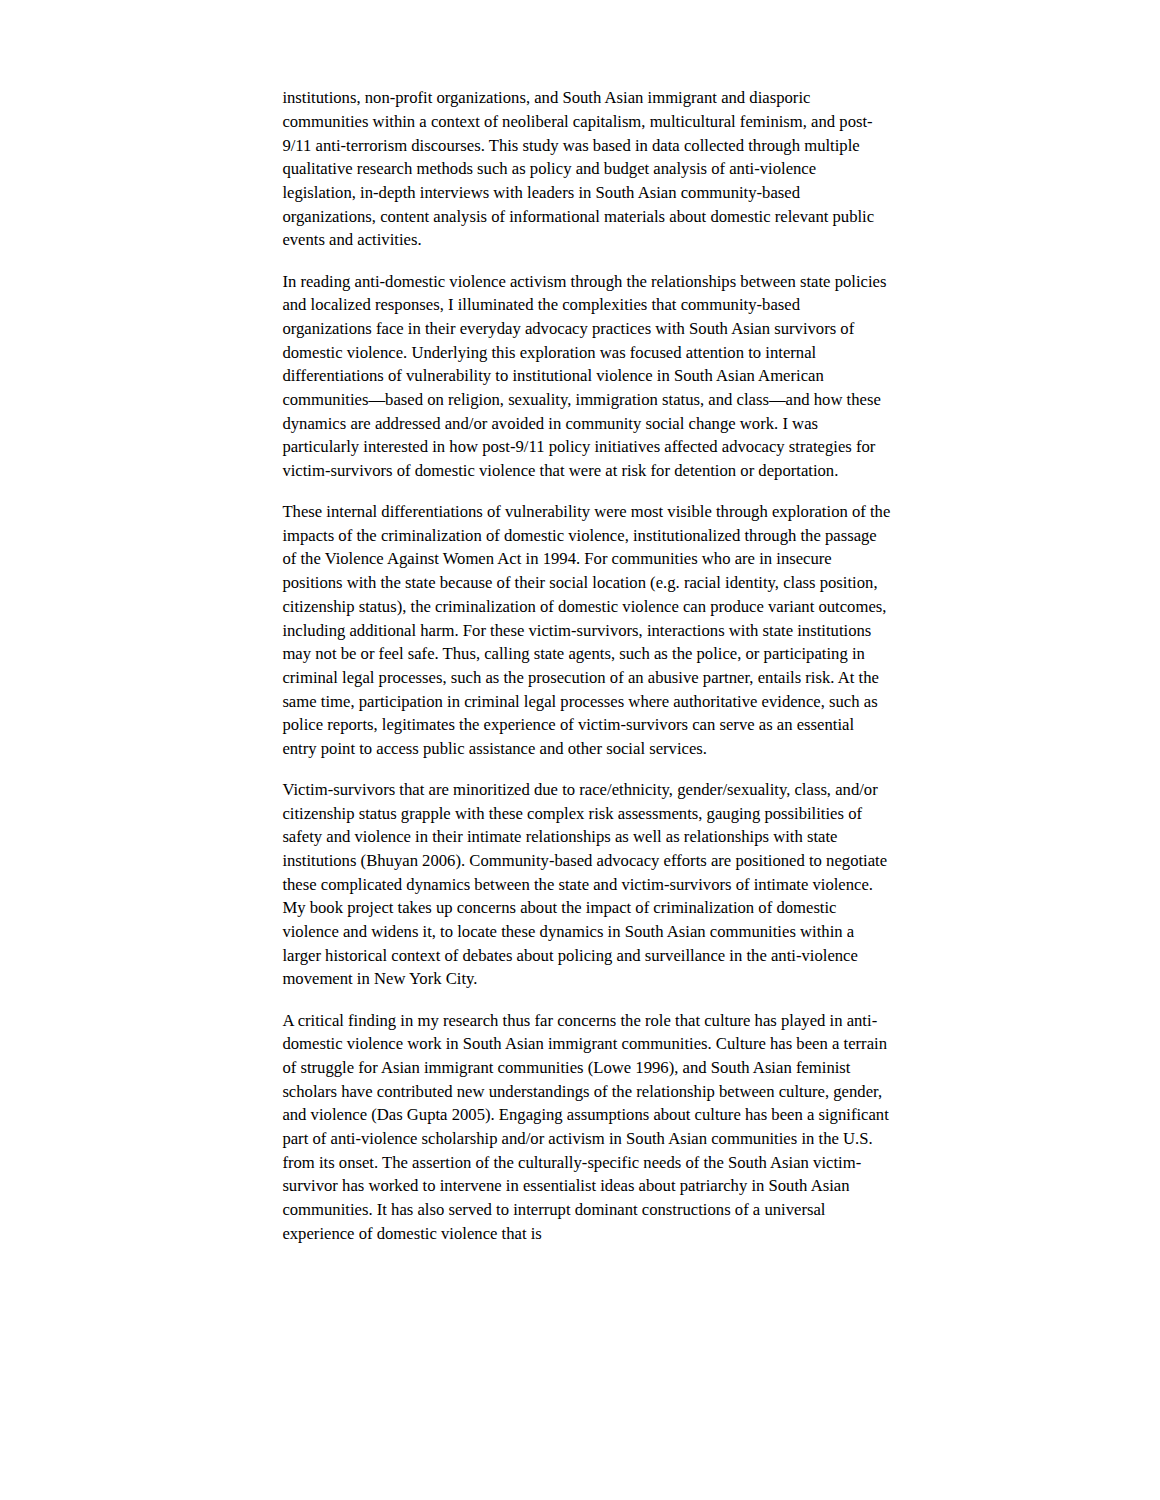institutions, non-profit organizations, and South Asian immigrant and diasporic communities within a context of neoliberal capitalism, multicultural feminism, and post-9/11 anti-terrorism discourses. This study was based in data collected through multiple qualitative research methods such as policy and budget analysis of anti-violence legislation, in-depth interviews with leaders in South Asian community-based organizations, content analysis of informational materials about domestic relevant public events and activities.
In reading anti-domestic violence activism through the relationships between state policies and localized responses, I illuminated the complexities that community-based organizations face in their everyday advocacy practices with South Asian survivors of domestic violence. Underlying this exploration was focused attention to internal differentiations of vulnerability to institutional violence in South Asian American communities—based on religion, sexuality, immigration status, and class—and how these dynamics are addressed and/or avoided in community social change work. I was particularly interested in how post-9/11 policy initiatives affected advocacy strategies for victim-survivors of domestic violence that were at risk for detention or deportation.
These internal differentiations of vulnerability were most visible through exploration of the impacts of the criminalization of domestic violence, institutionalized through the passage of the Violence Against Women Act in 1994. For communities who are in insecure positions with the state because of their social location (e.g. racial identity, class position, citizenship status), the criminalization of domestic violence can produce variant outcomes, including additional harm. For these victim-survivors, interactions with state institutions may not be or feel safe. Thus, calling state agents, such as the police, or participating in criminal legal processes, such as the prosecution of an abusive partner, entails risk. At the same time, participation in criminal legal processes where authoritative evidence, such as police reports, legitimates the experience of victim-survivors can serve as an essential entry point to access public assistance and other social services.
Victim-survivors that are minoritized due to race/ethnicity, gender/sexuality, class, and/or citizenship status grapple with these complex risk assessments, gauging possibilities of safety and violence in their intimate relationships as well as relationships with state institutions (Bhuyan 2006). Community-based advocacy efforts are positioned to negotiate these complicated dynamics between the state and victim-survivors of intimate violence. My book project takes up concerns about the impact of criminalization of domestic violence and widens it, to locate these dynamics in South Asian communities within a larger historical context of debates about policing and surveillance in the anti-violence movement in New York City.
A critical finding in my research thus far concerns the role that culture has played in anti-domestic violence work in South Asian immigrant communities. Culture has been a terrain of struggle for Asian immigrant communities (Lowe 1996), and South Asian feminist scholars have contributed new understandings of the relationship between culture, gender, and violence (Das Gupta 2005). Engaging assumptions about culture has been a significant part of anti-violence scholarship and/or activism in South Asian communities in the U.S. from its onset. The assertion of the culturally-specific needs of the South Asian victim-survivor has worked to intervene in essentialist ideas about patriarchy in South Asian communities. It has also served to interrupt dominant constructions of a universal experience of domestic violence that is